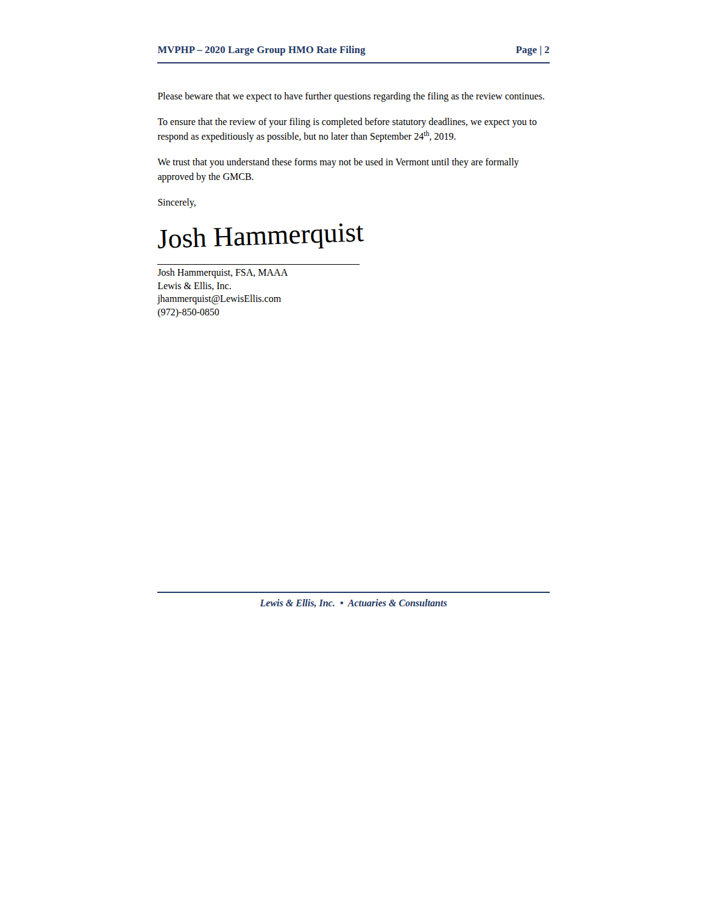MVPHP – 2020 Large Group HMO Rate Filing Page | 2
Please beware that we expect to have further questions regarding the filing as the review continues.
To ensure that the review of your filing is completed before statutory deadlines, we expect you to respond as expeditiously as possible, but no later than September 24th, 2019.
We trust that you understand these forms may not be used in Vermont until they are formally approved by the GMCB.
Sincerely,
Josh Hammerquist
Josh Hammerquist, FSA, MAAA
Lewis & Ellis, Inc.
jhammerquist@LewisEllis.com
(972)-850-0850
Lewis & Ellis, Inc. • Actuaries & Consultants